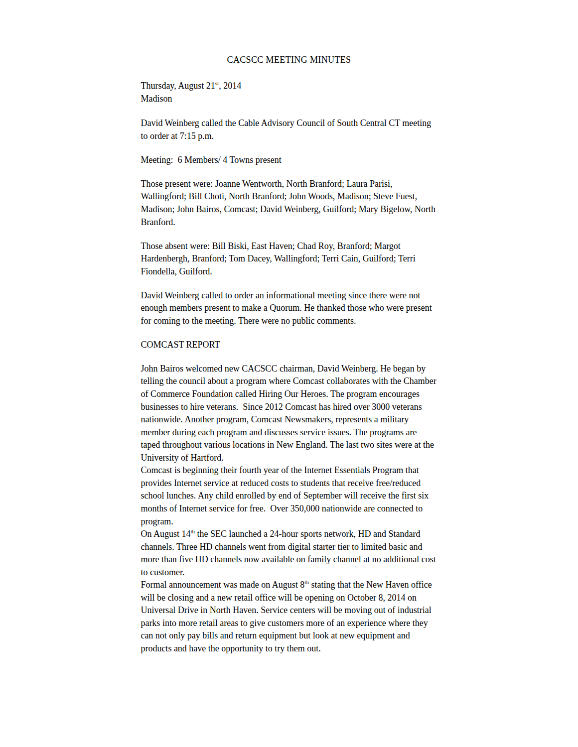CACSCC MEETING MINUTES
Thursday, August 21st, 2014
Madison
David Weinberg called the Cable Advisory Council of South Central CT meeting to order at 7:15 p.m.
Meeting: 6 Members/ 4 Towns present
Those present were: Joanne Wentworth, North Branford; Laura Parisi, Wallingford; Bill Choti, North Branford; John Woods, Madison; Steve Fuest, Madison; John Bairos, Comcast; David Weinberg, Guilford; Mary Bigelow, North Branford.
Those absent were: Bill Biski, East Haven; Chad Roy, Branford; Margot Hardenbergh, Branford; Tom Dacey, Wallingford; Terri Cain, Guilford; Terri Fiondella, Guilford.
David Weinberg called to order an informational meeting since there were not enough members present to make a Quorum. He thanked those who were present for coming to the meeting. There were no public comments.
COMCAST REPORT
John Bairos welcomed new CACSCC chairman, David Weinberg. He began by telling the council about a program where Comcast collaborates with the Chamber of Commerce Foundation called Hiring Our Heroes. The program encourages businesses to hire veterans. Since 2012 Comcast has hired over 3000 veterans nationwide. Another program, Comcast Newsmakers, represents a military member during each program and discusses service issues. The programs are taped throughout various locations in New England. The last two sites were at the University of Hartford.
Comcast is beginning their fourth year of the Internet Essentials Program that provides Internet service at reduced costs to students that receive free/reduced school lunches. Any child enrolled by end of September will receive the first six months of Internet service for free. Over 350,000 nationwide are connected to program.
On August 14th the SEC launched a 24-hour sports network, HD and Standard channels. Three HD channels went from digital starter tier to limited basic and more than five HD channels now available on family channel at no additional cost to customer.
Formal announcement was made on August 8th stating that the New Haven office will be closing and a new retail office will be opening on October 8, 2014 on Universal Drive in North Haven. Service centers will be moving out of industrial parks into more retail areas to give customers more of an experience where they can not only pay bills and return equipment but look at new equipment and products and have the opportunity to try them out.